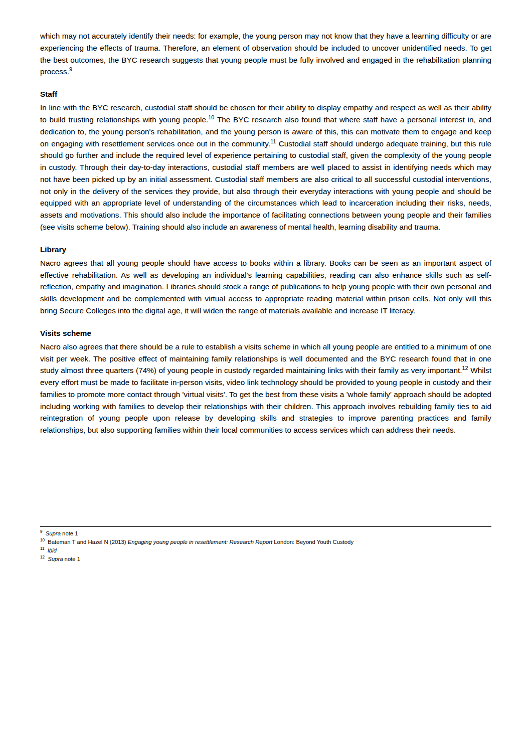which may not accurately identify their needs: for example, the young person may not know that they have a learning difficulty or are experiencing the effects of trauma. Therefore, an element of observation should be included to uncover unidentified needs. To get the best outcomes, the BYC research suggests that young people must be fully involved and engaged in the rehabilitation planning process.9
Staff
In line with the BYC research, custodial staff should be chosen for their ability to display empathy and respect as well as their ability to build trusting relationships with young people.10 The BYC research also found that where staff have a personal interest in, and dedication to, the young person's rehabilitation, and the young person is aware of this, this can motivate them to engage and keep on engaging with resettlement services once out in the community.11 Custodial staff should undergo adequate training, but this rule should go further and include the required level of experience pertaining to custodial staff, given the complexity of the young people in custody. Through their day-to-day interactions, custodial staff members are well placed to assist in identifying needs which may not have been picked up by an initial assessment. Custodial staff members are also critical to all successful custodial interventions, not only in the delivery of the services they provide, but also through their everyday interactions with young people and should be equipped with an appropriate level of understanding of the circumstances which lead to incarceration including their risks, needs, assets and motivations. This should also include the importance of facilitating connections between young people and their families (see visits scheme below). Training should also include an awareness of mental health, learning disability and trauma.
Library
Nacro agrees that all young people should have access to books within a library. Books can be seen as an important aspect of effective rehabilitation. As well as developing an individual's learning capabilities, reading can also enhance skills such as self-reflection, empathy and imagination. Libraries should stock a range of publications to help young people with their own personal and skills development and be complemented with virtual access to appropriate reading material within prison cells. Not only will this bring Secure Colleges into the digital age, it will widen the range of materials available and increase IT literacy.
Visits scheme
Nacro also agrees that there should be a rule to establish a visits scheme in which all young people are entitled to a minimum of one visit per week. The positive effect of maintaining family relationships is well documented and the BYC research found that in one study almost three quarters (74%) of young people in custody regarded maintaining links with their family as very important.12 Whilst every effort must be made to facilitate in-person visits, video link technology should be provided to young people in custody and their families to promote more contact through 'virtual visits'. To get the best from these visits a 'whole family' approach should be adopted including working with families to develop their relationships with their children. This approach involves rebuilding family ties to aid reintegration of young people upon release by developing skills and strategies to improve parenting practices and family relationships, but also supporting families within their local communities to access services which can address their needs.
9 Supra note 1
10 Bateman T and Hazel N (2013) Engaging young people in resettlement: Research Report London: Beyond Youth Custody
11 Ibid
12 Supra note 1